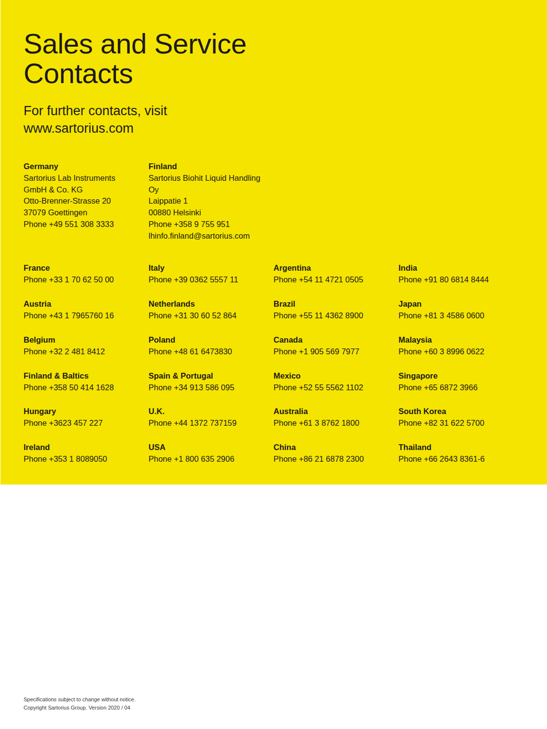Sales and Service
Contacts
For further contacts, visit
www.sartorius.com
Germany
Sartorius Lab Instruments
GmbH & Co. KG
Otto-Brenner-Strasse 20
37079 Goettingen
Phone +49 551 308 3333
Finland
Sartorius Biohit Liquid Handling Oy
Laippatie 1
00880 Helsinki
Phone +358 9 755 951
lhinfo.finland@sartorius.com
France
Phone +33 1 70 62 50 00
Austria
Phone +43 1 7965760 16
Belgium
Phone +32 2 481 8412
Finland & Baltics
Phone +358 50 414 1628
Hungary
Phone +3623 457 227
Ireland
Phone +353 1 8089050
Italy
Phone +39 0362 5557 11
Netherlands
Phone +31 30 60 52 864
Poland
Phone +48 61 6473830
Spain & Portugal
Phone +34 913 586 095
U.K.
Phone +44 1372 737159
USA
Phone +1 800 635 2906
Argentina
Phone +54 11 4721 0505
Brazil
Phone +55 11 4362 8900
Canada
Phone +1 905 569 7977
Mexico
Phone +52 55 5562 1102
Australia
Phone +61 3 8762 1800
China
Phone +86 21 6878 2300
India
Phone +91 80 6814 8444
Japan
Phone +81 3 4586 0600
Malaysia
Phone +60 3 8996 0622
Singapore
Phone +65 6872 3966
South Korea
Phone +82 31 622 5700
Thailand
Phone +66 2643 8361-6
Specifications subject to change without notice.
Copyright Sartorius Group. Version 2020 / 04